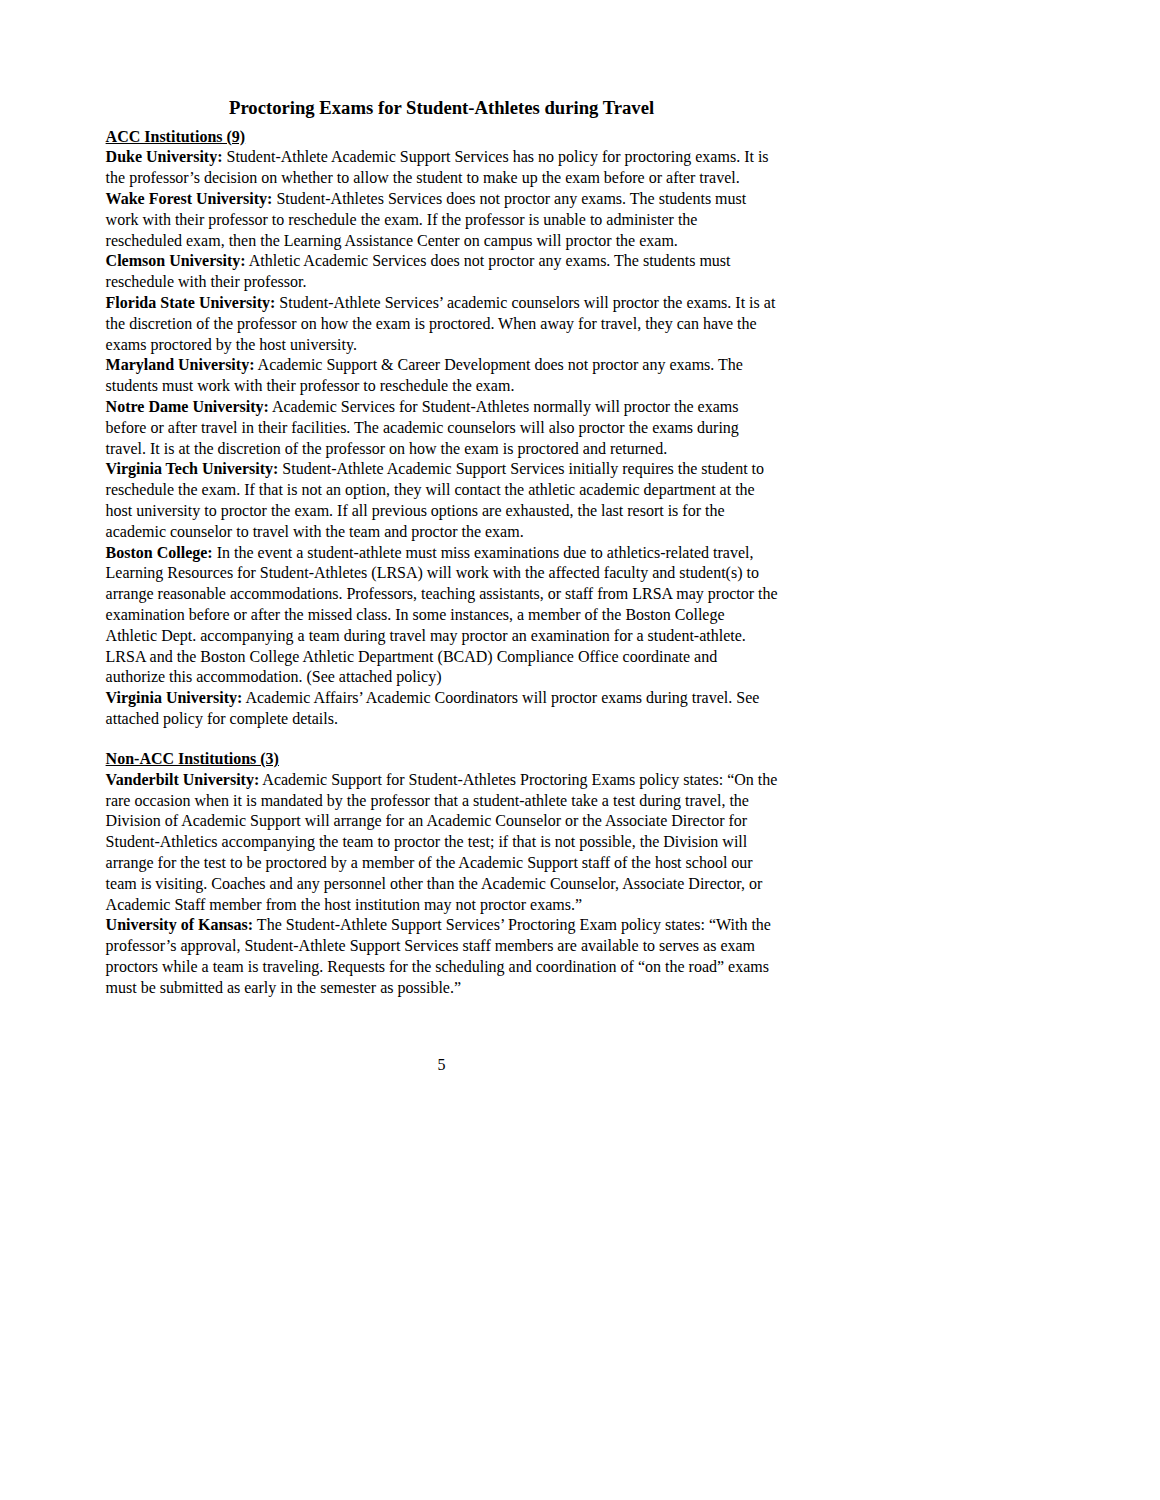Proctoring Exams for Student-Athletes during Travel
ACC Institutions (9)
Duke University: Student-Athlete Academic Support Services has no policy for proctoring exams. It is the professor’s decision on whether to allow the student to make up the exam before or after travel.
Wake Forest University: Student-Athletes Services does not proctor any exams. The students must work with their professor to reschedule the exam. If the professor is unable to administer the rescheduled exam, then the Learning Assistance Center on campus will proctor the exam.
Clemson University: Athletic Academic Services does not proctor any exams. The students must reschedule with their professor.
Florida State University: Student-Athlete Services’ academic counselors will proctor the exams. It is at the discretion of the professor on how the exam is proctored. When away for travel, they can have the exams proctored by the host university.
Maryland University: Academic Support & Career Development does not proctor any exams. The students must work with their professor to reschedule the exam.
Notre Dame University: Academic Services for Student-Athletes normally will proctor the exams before or after travel in their facilities. The academic counselors will also proctor the exams during travel. It is at the discretion of the professor on how the exam is proctored and returned.
Virginia Tech University: Student-Athlete Academic Support Services initially requires the student to reschedule the exam. If that is not an option, they will contact the athletic academic department at the host university to proctor the exam. If all previous options are exhausted, the last resort is for the academic counselor to travel with the team and proctor the exam.
Boston College: In the event a student-athlete must miss examinations due to athletics-related travel, Learning Resources for Student-Athletes (LRSA) will work with the affected faculty and student(s) to arrange reasonable accommodations. Professors, teaching assistants, or staff from LRSA may proctor the examination before or after the missed class. In some instances, a member of the Boston College Athletic Dept. accompanying a team during travel may proctor an examination for a student-athlete. LRSA and the Boston College Athletic Department (BCAD) Compliance Office coordinate and authorize this accommodation. (See attached policy)
Virginia University: Academic Affairs’ Academic Coordinators will proctor exams during travel. See attached policy for complete details.
Non-ACC Institutions (3)
Vanderbilt University: Academic Support for Student-Athletes Proctoring Exams policy states: “On the rare occasion when it is mandated by the professor that a student-athlete take a test during travel, the Division of Academic Support will arrange for an Academic Counselor or the Associate Director for Student-Athletics accompanying the team to proctor the test; if that is not possible, the Division will arrange for the test to be proctored by a member of the Academic Support staff of the host school our team is visiting. Coaches and any personnel other than the Academic Counselor, Associate Director, or Academic Staff member from the host institution may not proctor exams.”
University of Kansas: The Student-Athlete Support Services’ Proctoring Exam policy states: “With the professor’s approval, Student-Athlete Support Services staff members are available to serves as exam proctors while a team is traveling. Requests for the scheduling and coordination of “on the road” exams must be submitted as early in the semester as possible.”
5